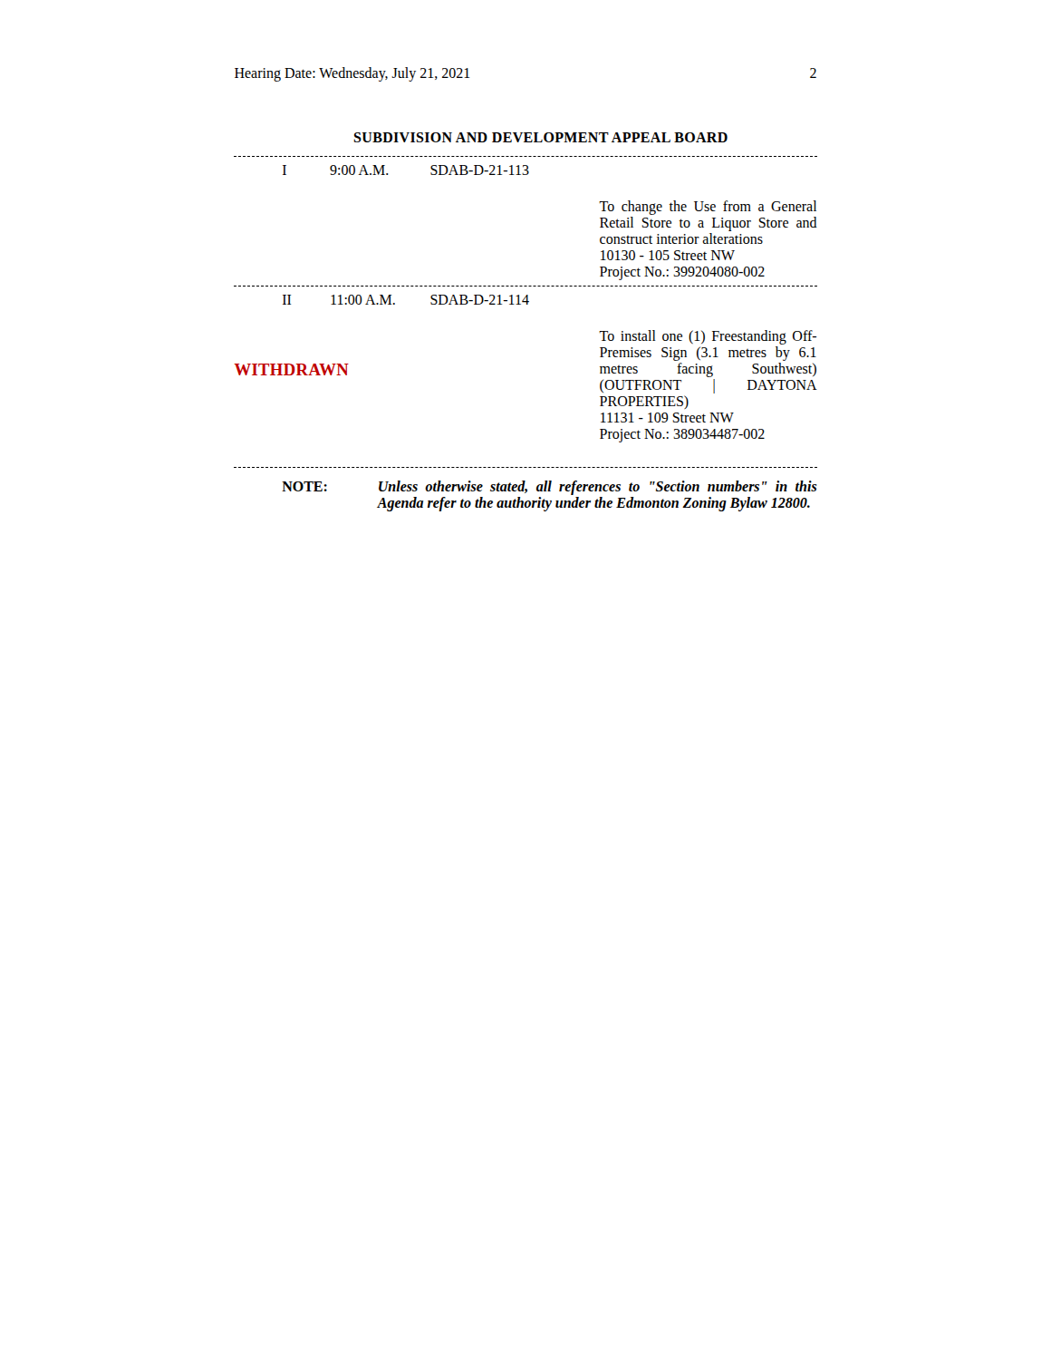Hearing Date: Wednesday, July 21, 2021
2
SUBDIVISION AND DEVELOPMENT APPEAL BOARD
| I | 9:00 A.M. | SDAB-D-21-113 | To change the Use from a General Retail Store to a Liquor Store and construct interior alterations 10130 - 105 Street NW Project No.: 399204080-002 |
| II | 11:00 A.M. | SDAB-D-21-114 | To install one (1) Freestanding Off-Premises Sign (3.1 metres by 6.1 metres facing Southwest) (OUTFRONT / DAYTONA PROPERTIES) 11131 - 109 Street NW Project No.: 389034487-002 |
| WITHDRAWN |
| NOTE: | Unless otherwise stated, all references to "Section numbers" in this Agenda refer to the authority under the Edmonton Zoning Bylaw 12800. |